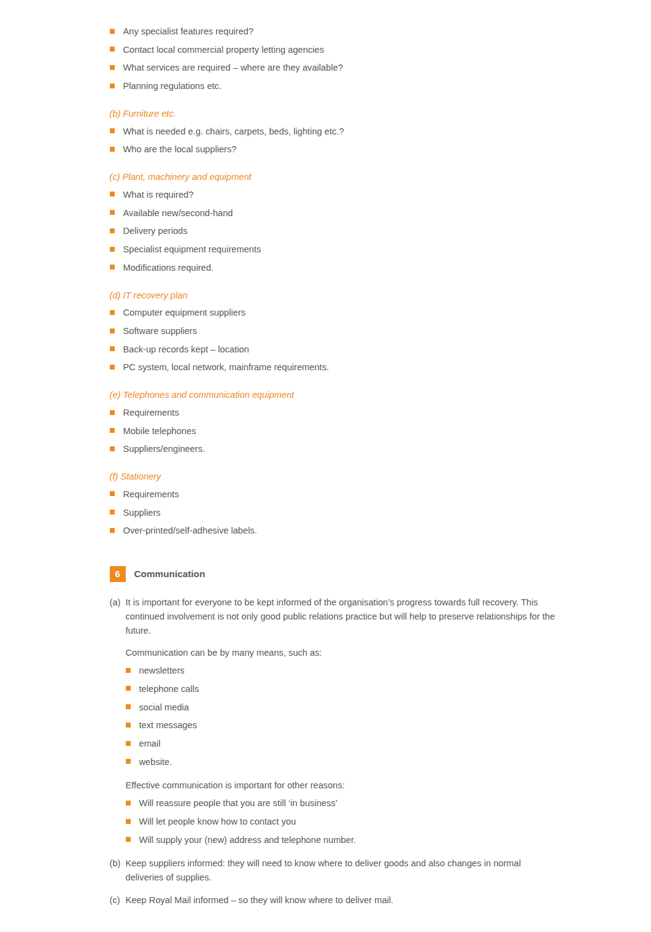Any specialist features required?
Contact local commercial property letting agencies
What services are required – where are they available?
Planning regulations etc.
(b) Furniture etc.
What is needed e.g. chairs, carpets, beds, lighting etc.?
Who are the local suppliers?
(c) Plant, machinery and equipment
What is required?
Available new/second-hand
Delivery periods
Specialist equipment requirements
Modifications required.
(d) IT recovery plan
Computer equipment suppliers
Software suppliers
Back-up records kept – location
PC system, local network, mainframe requirements.
(e) Telephones and communication equipment
Requirements
Mobile telephones
Suppliers/engineers.
(f) Stationery
Requirements
Suppliers
Over-printed/self-adhesive labels.
6 Communication
(a) It is important for everyone to be kept informed of the organisation’s progress towards full recovery. This continued involvement is not only good public relations practice but will help to preserve relationships for the future.
Communication can be by many means, such as:
newsletters
telephone calls
social media
text messages
email
website.
Effective communication is important for other reasons:
Will reassure people that you are still ‘in business’
Will let people know how to contact you
Will supply your (new) address and telephone number.
(b) Keep suppliers informed: they will need to know where to deliver goods and also changes in normal deliveries of supplies.
(c) Keep Royal Mail informed – so they will know where to deliver mail.